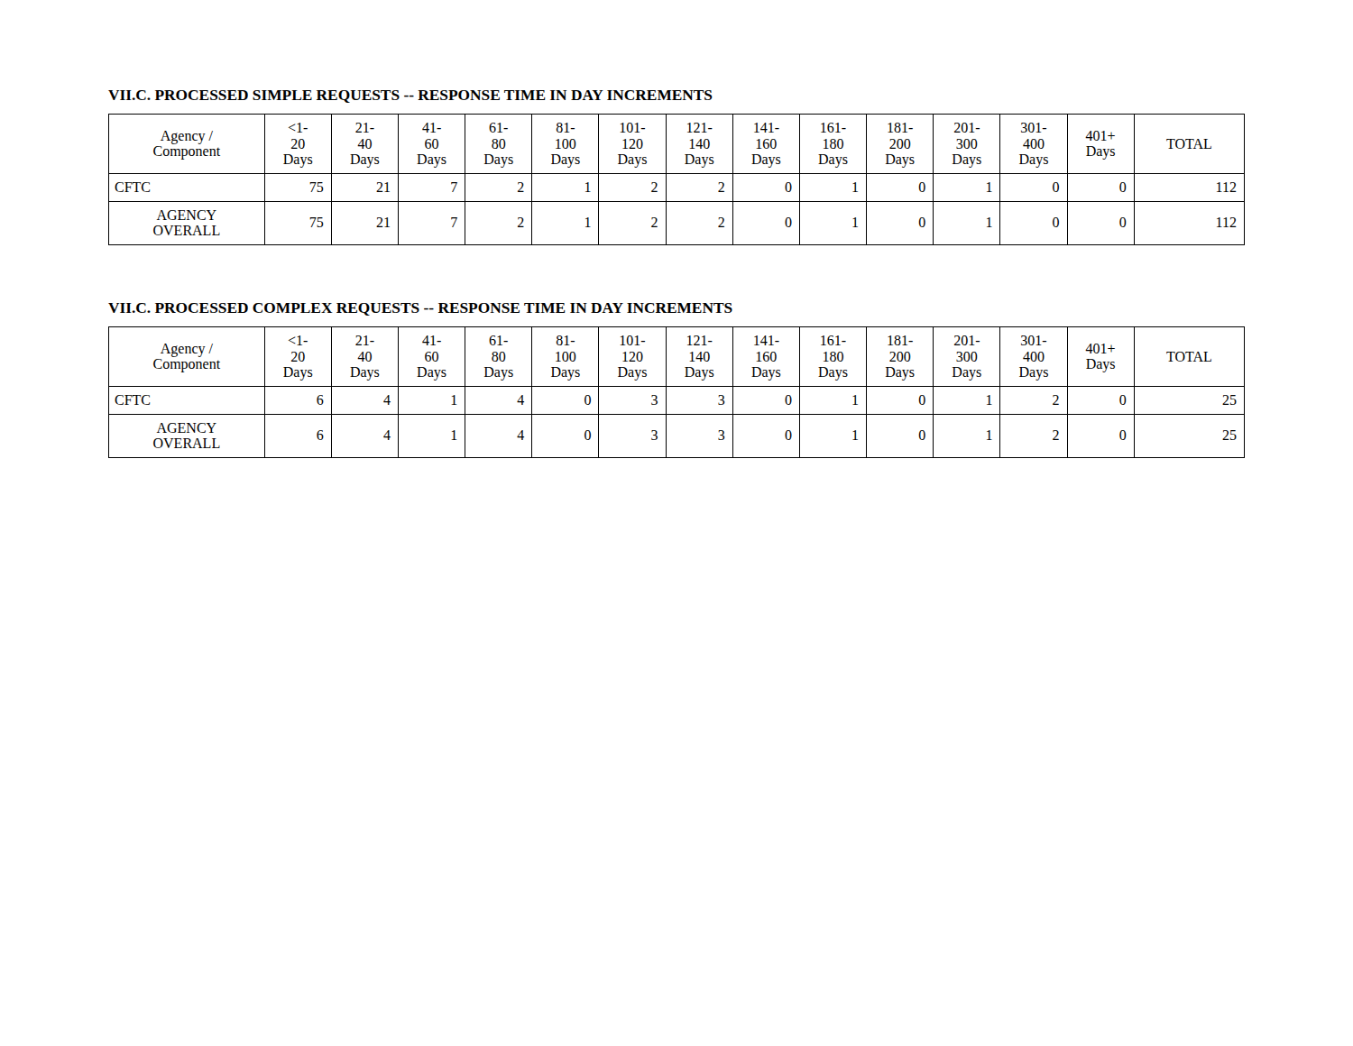VII.C. PROCESSED SIMPLE REQUESTS -- RESPONSE TIME IN DAY INCREMENTS
| Agency / Component | <1- 20 Days | 21- 40 Days | 41- 60 Days | 61- 80 Days | 81- 100 Days | 101- 120 Days | 121- 140 Days | 141- 160 Days | 161- 180 Days | 181- 200 Days | 201- 300 Days | 301- 400 Days | 401+ Days | TOTAL |
| --- | --- | --- | --- | --- | --- | --- | --- | --- | --- | --- | --- | --- | --- | --- |
| CFTC | 75 | 21 | 7 | 2 | 1 | 2 | 2 | 0 | 1 | 0 | 1 | 0 | 0 | 112 |
| AGENCY OVERALL | 75 | 21 | 7 | 2 | 1 | 2 | 2 | 0 | 1 | 0 | 1 | 0 | 0 | 112 |
VII.C. PROCESSED COMPLEX REQUESTS -- RESPONSE TIME IN DAY INCREMENTS
| Agency / Component | <1- 20 Days | 21- 40 Days | 41- 60 Days | 61- 80 Days | 81- 100 Days | 101- 120 Days | 121- 140 Days | 141- 160 Days | 161- 180 Days | 181- 200 Days | 201- 300 Days | 301- 400 Days | 401+ Days | TOTAL |
| --- | --- | --- | --- | --- | --- | --- | --- | --- | --- | --- | --- | --- | --- | --- |
| CFTC | 6 | 4 | 1 | 4 | 0 | 3 | 3 | 0 | 1 | 0 | 1 | 2 | 0 | 25 |
| AGENCY OVERALL | 6 | 4 | 1 | 4 | 0 | 3 | 3 | 0 | 1 | 0 | 1 | 2 | 0 | 25 |